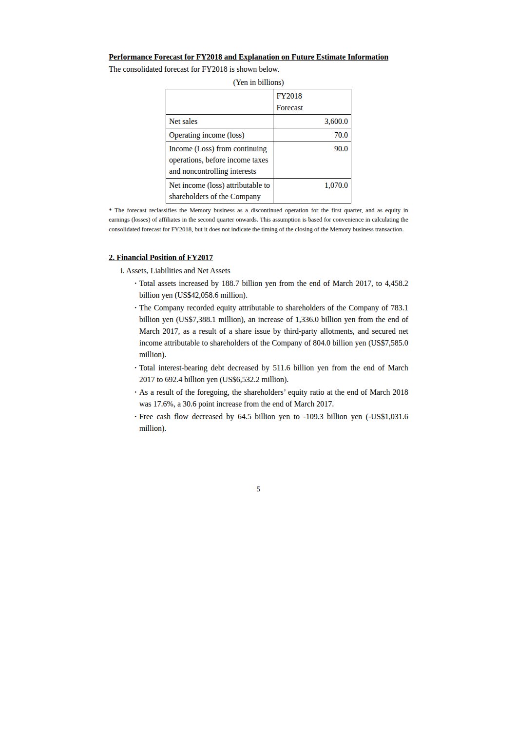Performance Forecast for FY2018 and Explanation on Future Estimate Information
The consolidated forecast for FY2018 is shown below.
(Yen in billions)
| | FY2018 Forecast |
| Net sales | 3,600.0 |
| Operating income (loss) | 70.0 |
| Income (Loss) from continuing operations, before income taxes and noncontrolling interests | 90.0 |
| Net income (loss) attributable to shareholders of the Company | 1,070.0 |
* The forecast reclassifies the Memory business as a discontinued operation for the first quarter, and as equity in earnings (losses) of affiliates in the second quarter onwards. This assumption is based for convenience in calculating the consolidated forecast for FY2018, but it does not indicate the timing of the closing of the Memory business transaction.
2. Financial Position of FY2017
i. Assets, Liabilities and Net Assets
Total assets increased by 188.7 billion yen from the end of March 2017, to 4,458.2 billion yen (US$42,058.6 million).
The Company recorded equity attributable to shareholders of the Company of 783.1 billion yen (US$7,388.1 million), an increase of 1,336.0 billion yen from the end of March 2017, as a result of a share issue by third-party allotments, and secured net income attributable to shareholders of the Company of 804.0 billion yen (US$7,585.0 million).
Total interest-bearing debt decreased by 511.6 billion yen from the end of March 2017 to 692.4 billion yen (US$6,532.2 million).
As a result of the foregoing, the shareholders’ equity ratio at the end of March 2018 was 17.6%, a 30.6 point increase from the end of March 2017.
Free cash flow decreased by 64.5 billion yen to -109.3 billion yen (-US$1,031.6 million).
5